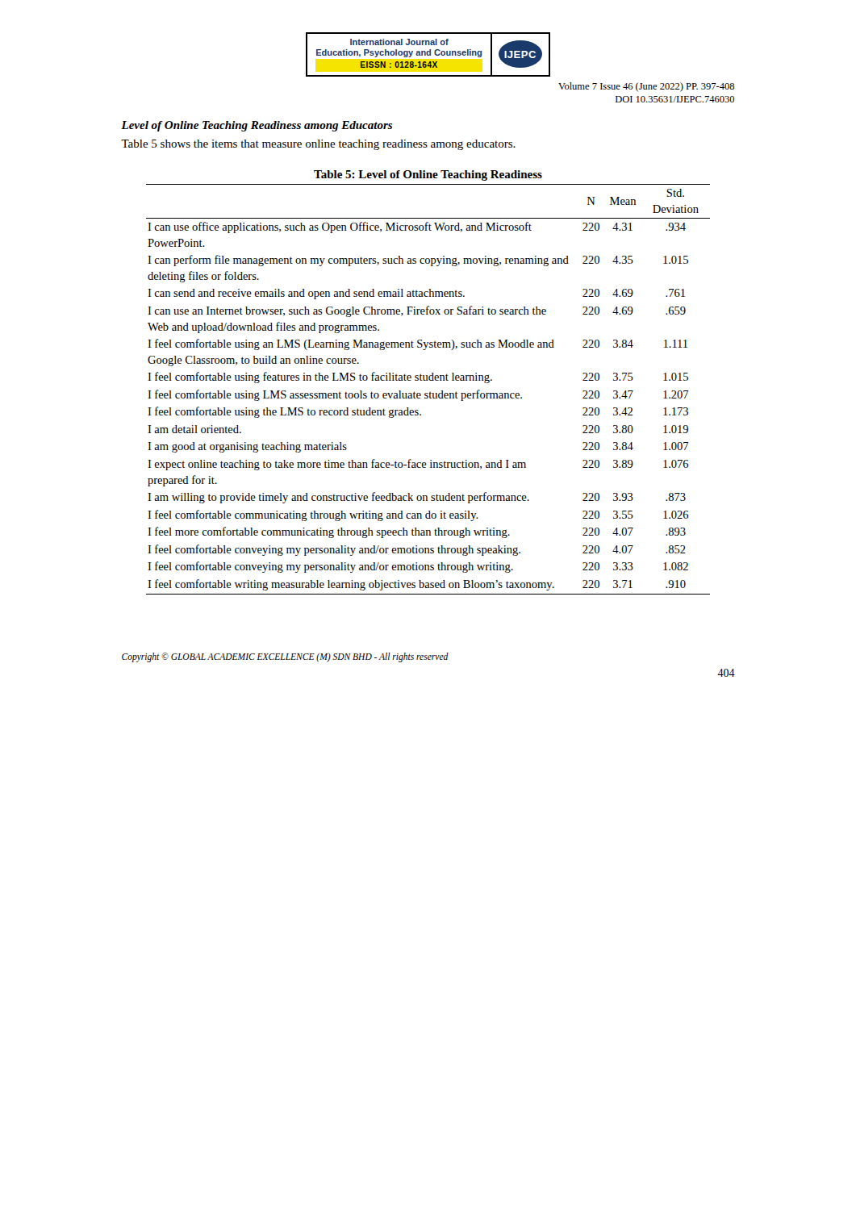International Journal of
Education, Psychology and Counseling
EISSN : 0128-164X
IJEPC
Volume 7 Issue 46 (June 2022) PP. 397-408
DOI 10.35631/IJEPC.746030
Level of Online Teaching Readiness among Educators
Table 5 shows the items that measure online teaching readiness among educators.
Table 5: Level of Online Teaching Readiness
| | N | Mean | Std. Deviation |
| --- | --- | --- | --- |
| I can use office applications, such as Open Office, Microsoft Word, and Microsoft PowerPoint. | 220 | 4.31 | .934 |
| I can perform file management on my computers, such as copying, moving, renaming and deleting files or folders. | 220 | 4.35 | 1.015 |
| I can send and receive emails and open and send email attachments. | 220 | 4.69 | .761 |
| I can use an Internet browser, such as Google Chrome, Firefox or Safari to search the Web and upload/download files and programmes. | 220 | 4.69 | .659 |
| I feel comfortable using an LMS (Learning Management System), such as Moodle and Google Classroom, to build an online course. | 220 | 3.84 | 1.111 |
| I feel comfortable using features in the LMS to facilitate student learning. | 220 | 3.75 | 1.015 |
| I feel comfortable using LMS assessment tools to evaluate student performance. | 220 | 3.47 | 1.207 |
| I feel comfortable using the LMS to record student grades. | 220 | 3.42 | 1.173 |
| I am detail oriented. | 220 | 3.80 | 1.019 |
| I am good at organising teaching materials | 220 | 3.84 | 1.007 |
| I expect online teaching to take more time than face-to-face instruction, and I am prepared for it. | 220 | 3.89 | 1.076 |
| I am willing to provide timely and constructive feedback on student performance. | 220 | 3.93 | .873 |
| I feel comfortable communicating through writing and can do it easily. | 220 | 3.55 | 1.026 |
| I feel more comfortable communicating through speech than through writing. | 220 | 4.07 | .893 |
| I feel comfortable conveying my personality and/or emotions through speaking. | 220 | 4.07 | .852 |
| I feel comfortable conveying my personality and/or emotions through writing. | 220 | 3.33 | 1.082 |
| I feel comfortable writing measurable learning objectives based on Bloom’s taxonomy. | 220 | 3.71 | .910 |
Copyright © GLOBAL ACADEMIC EXCELLENCE (M) SDN BHD - All rights reserved
404